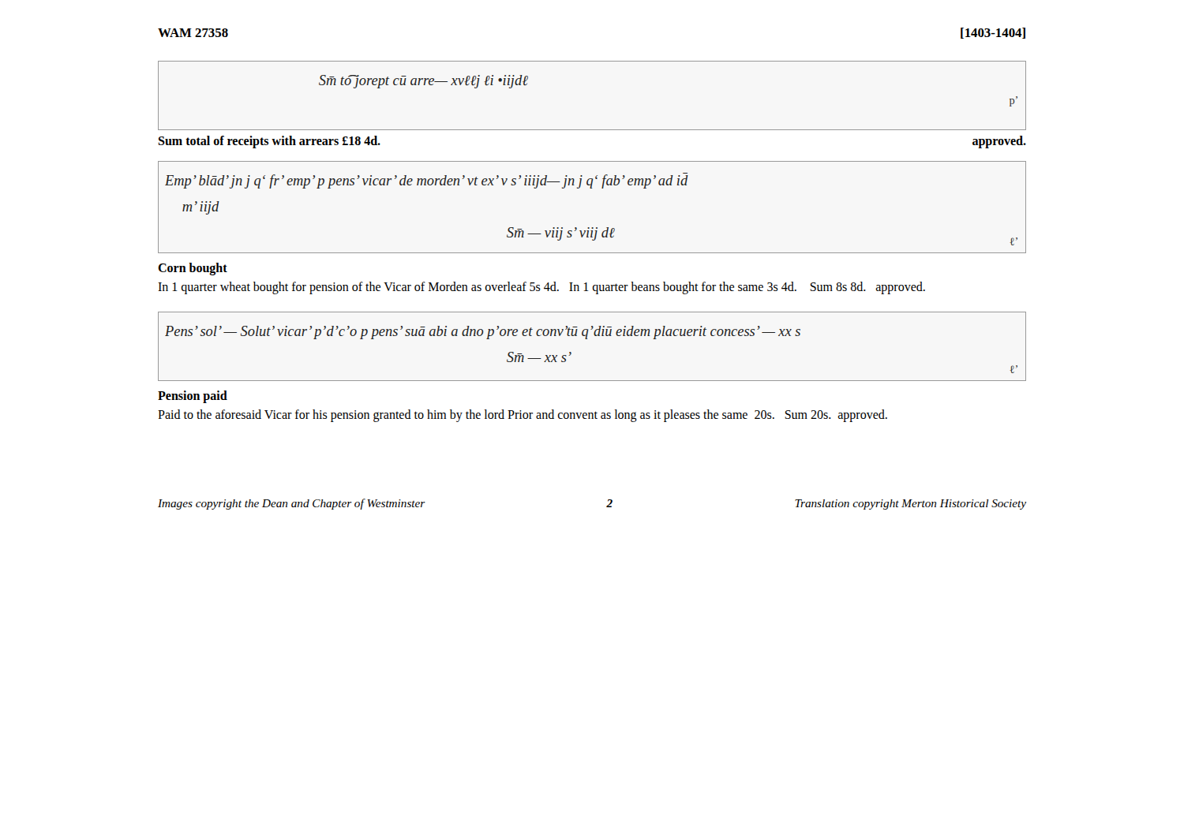WAM 27358 [1403-1404]
Sm̄ to͡ jorept cū arre— xvℓℓj ℓi •iijdℓ
p’
Sum total of receipts with arrears £18 4d. approved.
Emp’ blād’ jn j q‘ fr’ emp’ p pens’ vicar’ de morden’ vt ex’ v s’ iiijd— jn j q‘ fab’ emp’ ad id̄
m’ iijd
Sm̄ — viij s’ viij dℓ
ℓ’
Corn bought
In 1 quarter wheat bought for pension of the Vicar of Morden as overleaf 5s 4d. In 1 quarter beans bought for the same 3s 4d. Sum 8s 8d. approved.
Pens’ sol’ — Solut’ vicar’ p’d’c’o p pens’ suā abi a dno p’ore et conv’tū q’diū eidem placuerit concess’ — xx s
Sm̄ — xx s’
ℓ’
Pension paid
Paid to the aforesaid Vicar for his pension granted to him by the lord Prior and convent as long as it pleases the same 20s. Sum 20s. approved.
Images copyright the Dean and Chapter of Westminster 2 Translation copyright Merton Historical Society